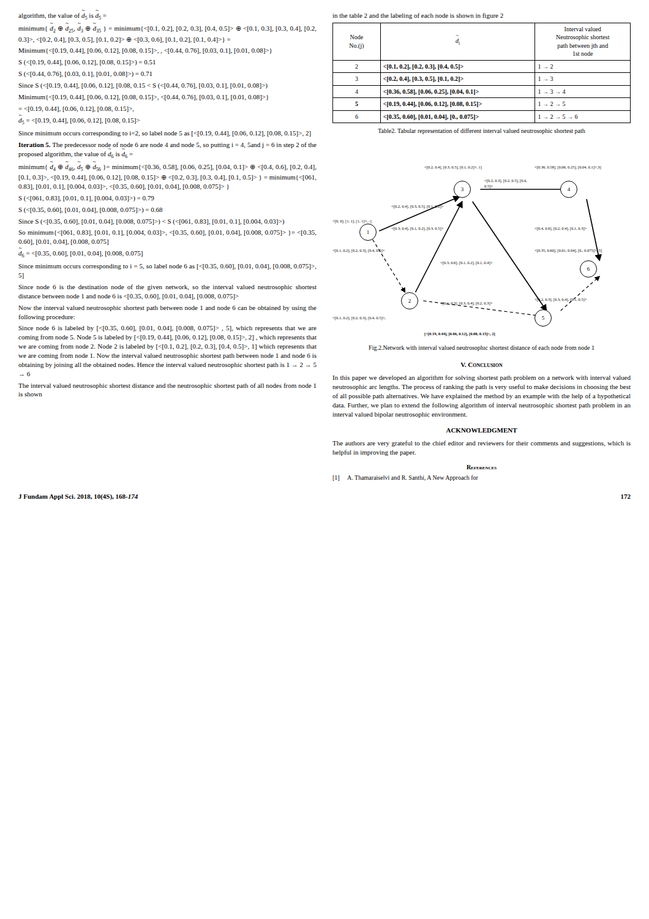algorithm, the value of d 5 is d 5 =
minimum{ d 2 ⊕ d 25, d 3 ⊕ d 35 } = minimum{<[0.1, 0.2], [0.2, 0.3], [0.4, 0.5]> ⊕ <[0.1, 0.3], [0.3, 0.4], [0.2, 0.3]>, <[0.2, 0.4], [0.3, 0.5], [0.1, 0.2]> ⊕ <[0.3, 0.6], [0.1, 0.2], [0.1, 0.4]>} =
Minimum{<[0.19, 0.44], [0.06, 0.12], [0.08, 0.15]>, , <[0.44, 0.76], [0.03, 0.1], [0.01, 0.08]>}
S (<[0.19, 0.44], [0.06, 0.12], [0.08, 0.15]>) = 0.51
S (<[0.44, 0.76], [0.03, 0.1], [0.01, 0.08]>) = 0.71
Since S (<[0.19, 0.44], [0.06, 0.12], [0.08, 0.15 < S (<[0.44, 0.76], [0.03, 0.1], [0.01, 0.08]>)
Minimum{<[0.19, 0.44], [0.06, 0.12], [0.08, 0.15]>, <[0.44, 0.76], [0.03, 0.1], [0.01, 0.08]>}
= <[0.19, 0.44], [0.06, 0.12], [0.08, 0.15]>,
d 5 = <[0.19, 0.44], [0.06, 0.12], [0.08, 0.15]>
Since minimum occurs corresponding to i=2, so label node 5 as [<[0.19, 0.44], [0.06, 0.12], [0.08, 0.15]>, 2]
Iteration 5. The predecessor node of node 6 are node 4 and node 5, so putting i = 4, 5and j = 6 in step 2 of the proposed algorithm, the value of d 6 is d 6 =
minimum{ d 4 ⊕ d 46, d 5 ⊕ d 56 }= minimum{<[0.36, 0.58], [0.06, 0.25], [0.04, 0.1]> ⊕ <[0.4, 0.6], [0.2, 0.4], [0.1, 0.3]>, <[0.19, 0.44], [0.06, 0.12], [0.08, 0.15]> ⊕ <[0.2, 0.3], [0.3, 0.4], [0.1, 0.5]> } = minimum{<[061, 0.83], [0.01, 0.1], [0.004, 0.03]>, <[0.35, 0.60], [0.01, 0.04], [0.008, 0.075]> }
S (<[061, 0.83], [0.01, 0.1], [0.004, 0.03]>) = 0.79
S (<[0.35, 0.60], [0.01, 0.04], [0.008, 0.075]>) = 0.68
Since S (<[0.35, 0.60], [0.01, 0.04], [0.008, 0.075]>) < S (<[061, 0.83], [0.01, 0.1], [0.004, 0.03]>)
So minimum{<[061, 0.83], [0.01, 0.1], [0.004, 0.03]>, <[0.35, 0.60], [0.01, 0.04], [0.008, 0.075]> }= <[0.35, 0.60], [0.01, 0.04], [0.008, 0.075]
d 6 = <[0.35, 0.60], [0.01, 0.04], [0.008, 0.075]
Since minimum occurs corresponding to i = 5, so label node 6 as [<[0.35, 0.60], [0.01, 0.04], [0.008, 0.075]>, 5]
Since node 6 is the destination node of the given network, so the interval valued neutrosophic shortest distance between node 1 and node 6 is <[0.35, 0.60], [0.01, 0.04], [0.008, 0.075]>
Now the interval valued neutrosophic shortest path between node 1 and node 6 can be obtained by using the following procedure:
Since node 6 is labeled by [<[0.35, 0.60], [0.01, 0.04], [0.008, 0.075]> , 5], which represents that we are coming from node 5. Node 5 is labeled by [<[0.19, 0.44], [0.06, 0.12], [0.08, 0.15]>, 2] , which represents that we are coming from node 2. Node 2 is labeled by [<[0.1, 0.2], [0.2, 0.3], [0.4, 0.5]>, 1] which represents that we are coming from node 1. Now the interval valued neutrosophic shortest path between node 1 and node 6 is obtaining by joining all the obtained nodes. Hence the interval valued neutrosophic shortest path is 1 → 2 → 5 → 6
The interval valued neutrosophic shortest distance and the neutrosophic shortest path of all nodes from node 1 is shown
in the table 2 and the labeling of each node is shown in figure 2
| Node No.(j) | d i | Interval valued Neutrosophic shortest path between jth and 1st node |
| --- | --- | --- |
| 2 | <[0.1, 0.2], [0.2, 0.3], [0.4, 0.5]> | 1 → 2 |
| 3 | <[0.2, 0.4], [0.3, 0.5], [0.1, 0.2]> | 1 → 3 |
| 4 | <[0.36, 0.58], [0.06, 0.25], [0.04, 0.1]> | 1 → 3 → 4 |
| 5 | <[0.19, 0.44], [0.06, 0.12], [0.08, 0.15]> | 1 → 2 → 5 |
| 6 | <[0.35, 0.60], [0.01, 0.04], [0., 0.075]> | 1 → 2 → 5 → 6 |
Table2. Tabular representation of different interval valued neutrosophic shortest path
1
2
3
4
5
6
<[0, 0], [1, 1], [1, 1]>, -]
<[0.2, 0.4], [0.3, 0.5], [0.1, 0.2]>, 1]
<[0.36, 0.58], [0.06, 0.25], [0.04, 0.1]>,3]
<[0.2, 0.3], [0.2, 0.5], [0.4,
0.5]>
<[0.2, 0.4], [0.3, 0.5], [0.1, 0.2]>
<[0.3, 0.4], [0.1, 0.2], [0.3, 0.5]>
<[0.1, 0.2], [0.2, 0.3], [0.4, 0.5]>
<[0.3, 0.6], [0.1, 0.2], [0.1, 0.4]>
<[0.1, 0.2], [0.2, 0.3], [0.4, 0.5]>,
<[0.1, 0.3], [0.3, 0.4], [0.2, 0.3]>
<[0.2, 0.3], [0.3, 0.4], [0.1, 0.5]>
<[0.4, 0.6], [0.2, 0.4], [0.1, 0.3]>
<[0.35, 0.60], [0.01, 0.04], [0., 0.075]>, 5]
[<[0.19, 0.44], [0.06, 0.12], [0.08, 0.15]>, 2]
Fig.2.Network with interval valued neutrosophıc shortest distance of each node from node 1
V. Conclusion
In this paper we developed an algorithm for solving shortest path problem on a network with interval valued neutrosophic arc lengths. The process of ranking the path is very useful to make decisions in choosing the best of all possible path alternatives. We have explained the method by an example with the help of a hypothetical data. Further, we plan to extend the following algorithm of interval neutrosophic shortest path problem in an interval valued bipolar neutrosophic environment.
ACKNOWLEDGMENT
The authors are very grateful to the chief editor and reviewers for their comments and suggestions, which is helpful in improving the paper.
References
[1]
A. Thamaraiselvi and R. Santhi, A New Approach for
J Fundam Appl Sci. 2018, 10(4S), 168-174
172